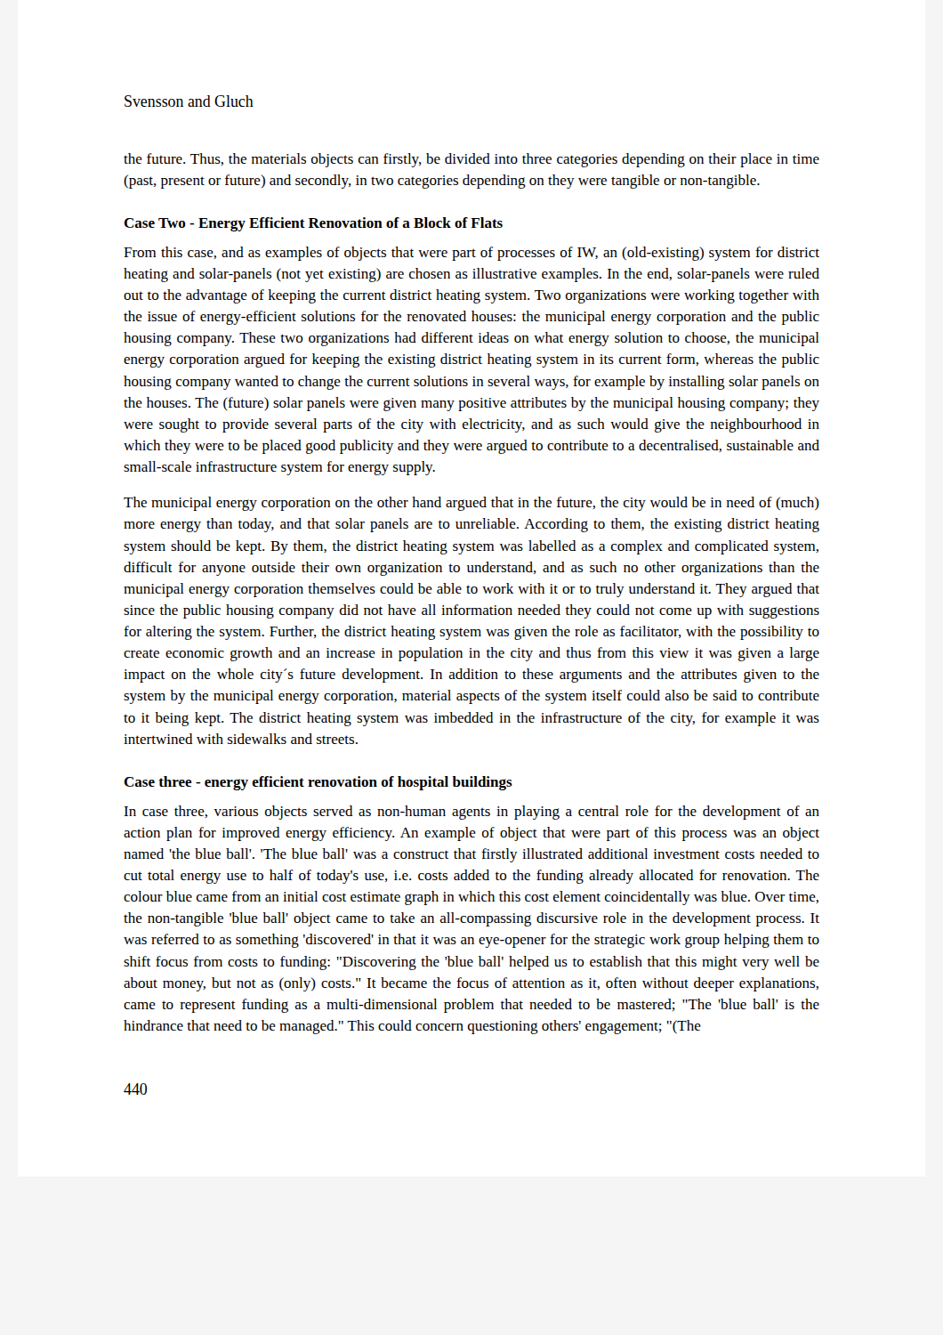Svensson and Gluch
the future. Thus, the materials objects can firstly, be divided into three categories depending on their place in time (past, present or future) and secondly, in two categories depending on they were tangible or non-tangible.
Case Two - Energy Efficient Renovation of a Block of Flats
From this case, and as examples of objects that were part of processes of IW, an (old-existing) system for district heating and solar-panels (not yet existing) are chosen as illustrative examples. In the end, solar-panels were ruled out to the advantage of keeping the current district heating system. Two organizations were working together with the issue of energy-efficient solutions for the renovated houses: the municipal energy corporation and the public housing company. These two organizations had different ideas on what energy solution to choose, the municipal energy corporation argued for keeping the existing district heating system in its current form, whereas the public housing company wanted to change the current solutions in several ways, for example by installing solar panels on the houses. The (future) solar panels were given many positive attributes by the municipal housing company; they were sought to provide several parts of the city with electricity, and as such would give the neighbourhood in which they were to be placed good publicity and they were argued to contribute to a decentralised, sustainable and small-scale infrastructure system for energy supply.
The municipal energy corporation on the other hand argued that in the future, the city would be in need of (much) more energy than today, and that solar panels are to unreliable. According to them, the existing district heating system should be kept. By them, the district heating system was labelled as a complex and complicated system, difficult for anyone outside their own organization to understand, and as such no other organizations than the municipal energy corporation themselves could be able to work with it or to truly understand it. They argued that since the public housing company did not have all information needed they could not come up with suggestions for altering the system. Further, the district heating system was given the role as facilitator, with the possibility to create economic growth and an increase in population in the city and thus from this view it was given a large impact on the whole city´s future development. In addition to these arguments and the attributes given to the system by the municipal energy corporation, material aspects of the system itself could also be said to contribute to it being kept. The district heating system was imbedded in the infrastructure of the city, for example it was intertwined with sidewalks and streets.
Case three - energy efficient renovation of hospital buildings
In case three, various objects served as non-human agents in playing a central role for the development of an action plan for improved energy efficiency. An example of object that were part of this process was an object named 'the blue ball'. 'The blue ball' was a construct that firstly illustrated additional investment costs needed to cut total energy use to half of today's use, i.e. costs added to the funding already allocated for renovation. The colour blue came from an initial cost estimate graph in which this cost element coincidentally was blue. Over time, the non-tangible 'blue ball' object came to take an all-compassing discursive role in the development process. It was referred to as something 'discovered' in that it was an eye-opener for the strategic work group helping them to shift focus from costs to funding: "Discovering the 'blue ball' helped us to establish that this might very well be about money, but not as (only) costs." It became the focus of attention as it, often without deeper explanations, came to represent funding as a multi-dimensional problem that needed to be mastered; "The 'blue ball' is the hindrance that need to be managed." This could concern questioning others' engagement; "(The
440